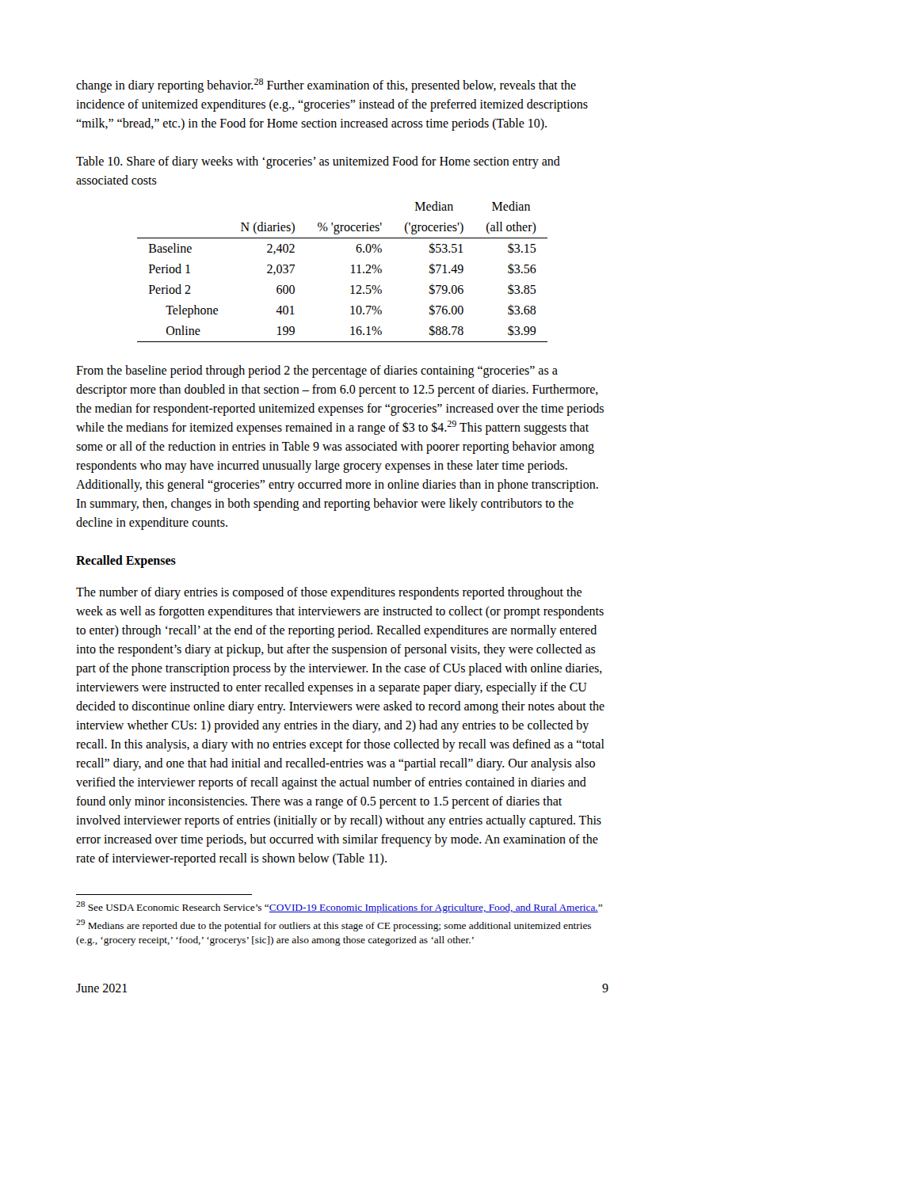change in diary reporting behavior.28 Further examination of this, presented below, reveals that the incidence of unitemized expenditures (e.g., “groceries” instead of the preferred itemized descriptions “milk,” “bread,” etc.) in the Food for Home section increased across time periods (Table 10).
Table 10. Share of diary weeks with ‘groceries’ as unitemized Food for Home section entry and associated costs
| | | | Median | Median |
| --- | --- | --- | --- | --- |
| | N (diaries) | % 'groceries' | ('groceries') | (all other) |
| Baseline | 2,402 | 6.0% | $53.51 | $3.15 |
| Period 1 | 2,037 | 11.2% | $71.49 | $3.56 |
| Period 2 | 600 | 12.5% | $79.06 | $3.85 |
| Telephone | 401 | 10.7% | $76.00 | $3.68 |
| Online | 199 | 16.1% | $88.78 | $3.99 |
From the baseline period through period 2 the percentage of diaries containing “groceries” as a descriptor more than doubled in that section – from 6.0 percent to 12.5 percent of diaries. Furthermore, the median for respondent-reported unitemized expenses for “groceries” increased over the time periods while the medians for itemized expenses remained in a range of $3 to $4.29 This pattern suggests that some or all of the reduction in entries in Table 9 was associated with poorer reporting behavior among respondents who may have incurred unusually large grocery expenses in these later time periods. Additionally, this general “groceries” entry occurred more in online diaries than in phone transcription. In summary, then, changes in both spending and reporting behavior were likely contributors to the decline in expenditure counts.
Recalled Expenses
The number of diary entries is composed of those expenditures respondents reported throughout the week as well as forgotten expenditures that interviewers are instructed to collect (or prompt respondents to enter) through ‘recall’ at the end of the reporting period. Recalled expenditures are normally entered into the respondent’s diary at pickup, but after the suspension of personal visits, they were collected as part of the phone transcription process by the interviewer. In the case of CUs placed with online diaries, interviewers were instructed to enter recalled expenses in a separate paper diary, especially if the CU decided to discontinue online diary entry. Interviewers were asked to record among their notes about the interview whether CUs: 1) provided any entries in the diary, and 2) had any entries to be collected by recall. In this analysis, a diary with no entries except for those collected by recall was defined as a “total recall” diary, and one that had initial and recalled-entries was a “partial recall” diary. Our analysis also verified the interviewer reports of recall against the actual number of entries contained in diaries and found only minor inconsistencies. There was a range of 0.5 percent to 1.5 percent of diaries that involved interviewer reports of entries (initially or by recall) without any entries actually captured. This error increased over time periods, but occurred with similar frequency by mode. An examination of the rate of interviewer-reported recall is shown below (Table 11).
28 See USDA Economic Research Service’s “COVID-19 Economic Implications for Agriculture, Food, and Rural America.”
29 Medians are reported due to the potential for outliers at this stage of CE processing; some additional unitemized entries (e.g., ‘grocery receipt,’ ‘food,’ ‘grocerys’ [sic]) are also among those categorized as ‘all other.’
June 2021 9